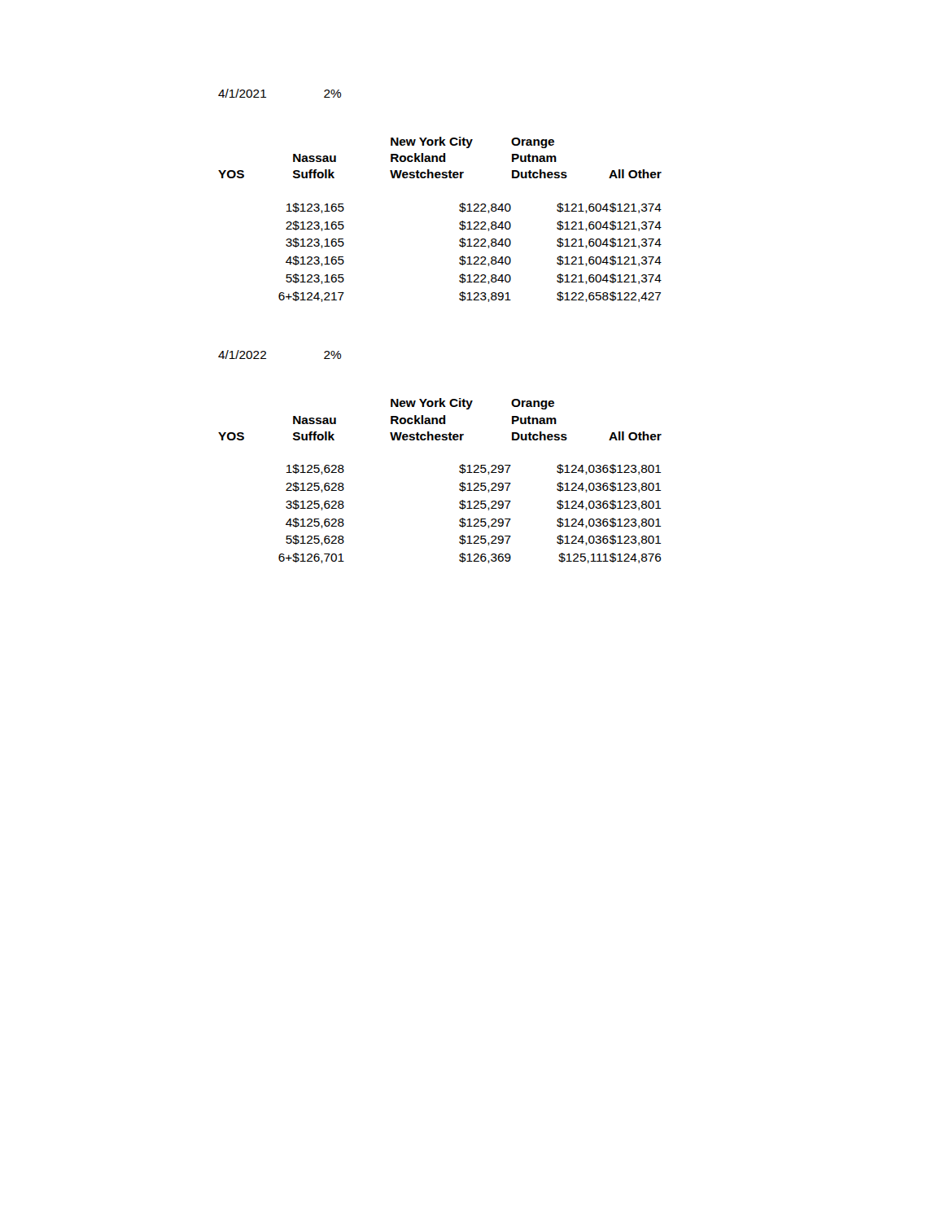4/1/20212%
| | | New York City | Orange | |
| --- | --- | --- | --- | --- |
| | Nassau | Rockland | Putnam | |
| YOS | Suffolk | Westchester | Dutchess | All Other |
| 1 | $123,165 | $122,840 | $121,604 | $121,374 |
| 2 | $123,165 | $122,840 | $121,604 | $121,374 |
| 3 | $123,165 | $122,840 | $121,604 | $121,374 |
| 4 | $123,165 | $122,840 | $121,604 | $121,374 |
| 5 | $123,165 | $122,840 | $121,604 | $121,374 |
| 6+ | $124,217 | $123,891 | $122,658 | $122,427 |
4/1/20222%
| | | New York City | Orange | |
| --- | --- | --- | --- | --- |
| | Nassau | Rockland | Putnam | |
| YOS | Suffolk | Westchester | Dutchess | All Other |
| 1 | $125,628 | $125,297 | $124,036 | $123,801 |
| 2 | $125,628 | $125,297 | $124,036 | $123,801 |
| 3 | $125,628 | $125,297 | $124,036 | $123,801 |
| 4 | $125,628 | $125,297 | $124,036 | $123,801 |
| 5 | $125,628 | $125,297 | $124,036 | $123,801 |
| 6+ | $126,701 | $126,369 | $125,111 | $124,876 |